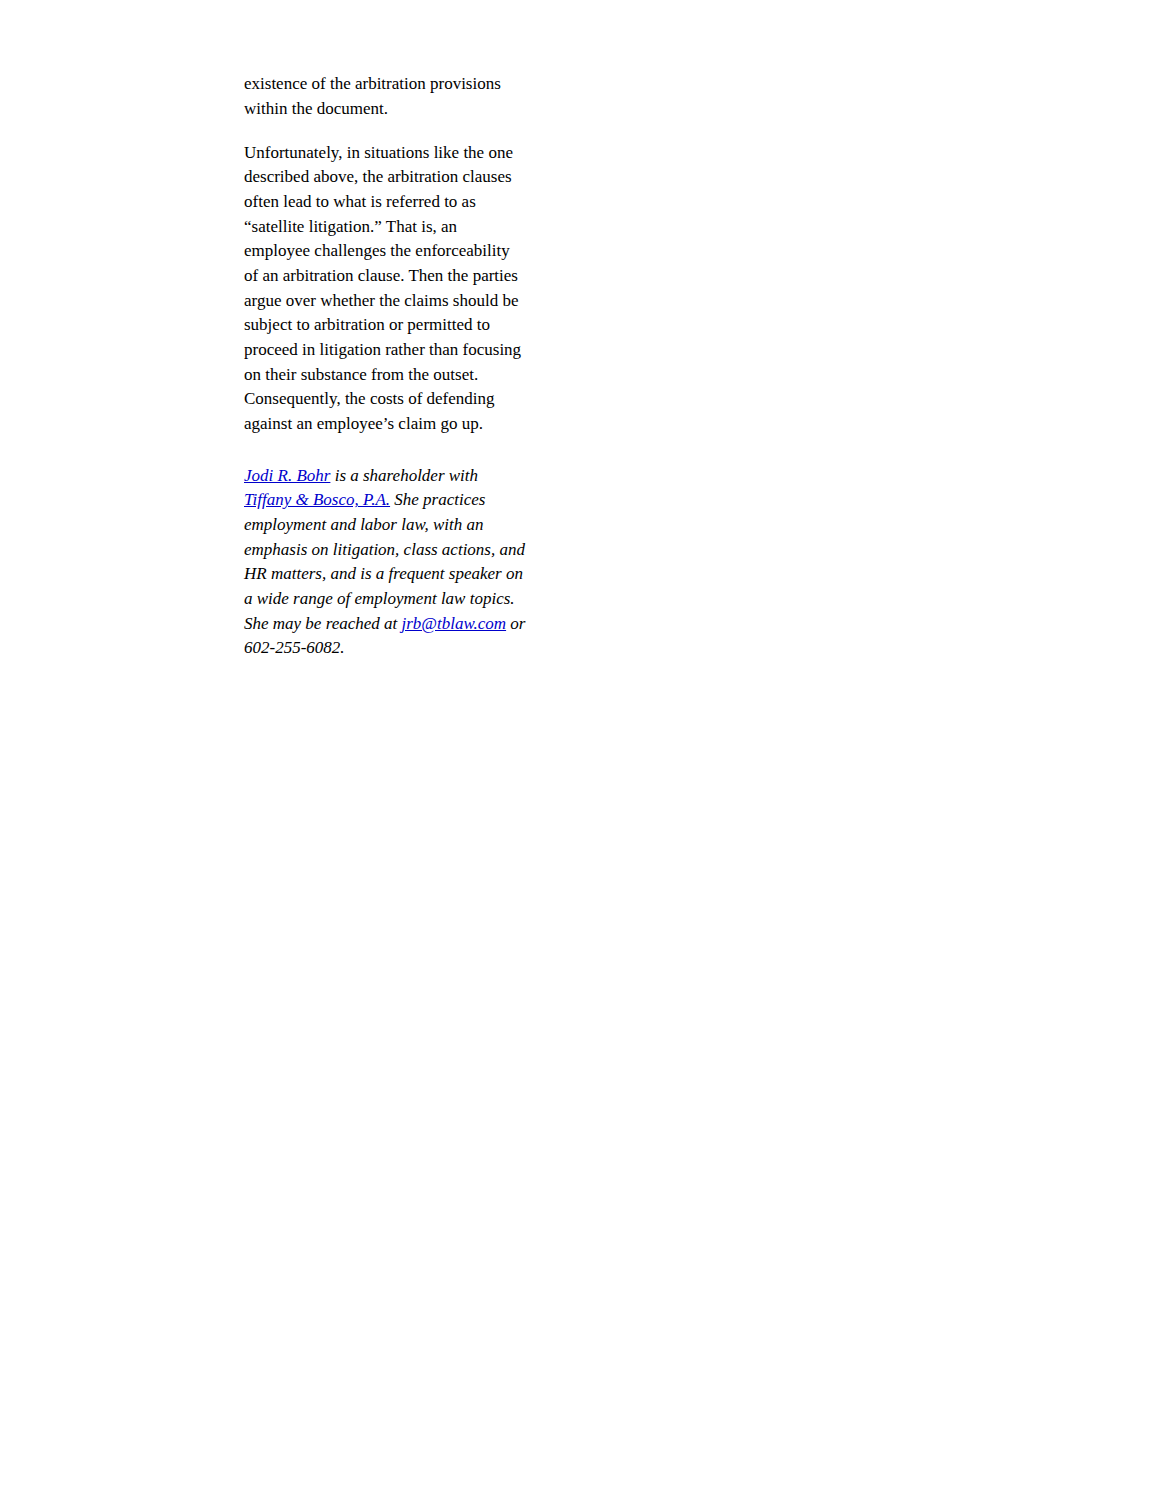existence of the arbitration provisions within the document.
Unfortunately, in situations like the one described above, the arbitration clauses often lead to what is referred to as “satellite litigation.” That is, an employee challenges the enforceability of an arbitration clause. Then the parties argue over whether the claims should be subject to arbitration or permitted to proceed in litigation rather than focusing on their substance from the outset. Consequently, the costs of defending against an employee’s claim go up.
Jodi R. Bohr is a shareholder with Tiffany & Bosco, P.A. She practices employment and labor law, with an emphasis on litigation, class actions, and HR matters, and is a frequent speaker on a wide range of employment law topics. She may be reached at jrb@tblaw.com or 602-255-6082.